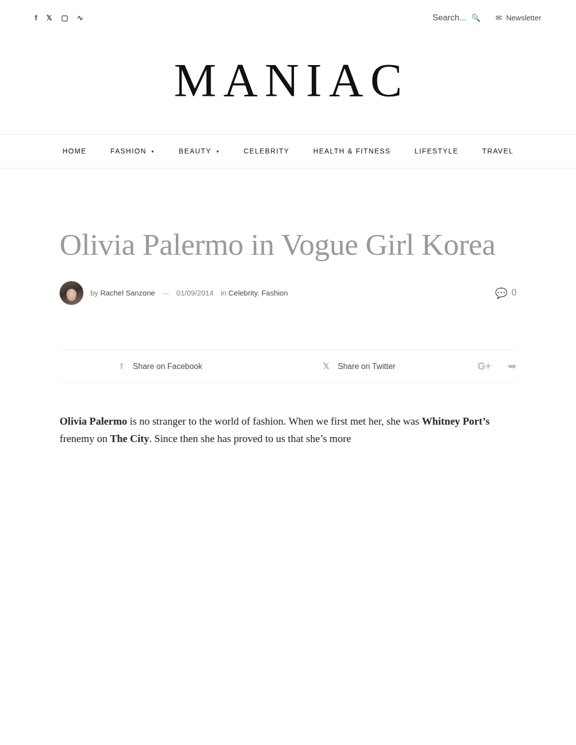f 𝕏 ▢ ∿
Search... 🔍
✉ Newsletter
MANIAC
Home
Fashion ▾
Beauty ▾
Celebrity
Health & Fitness
Lifestyle
Travel
Olivia Palermo in Vogue Girl Korea
by Rachel Sanzone — 01/09/2014 in Celebrity, Fashion 💬 0
f Share on Facebook 𝕏 Share on Twitter
G+ ➥
Olivia Palermo is no stranger to the world of fashion. When we first met her, she was Whitney Port’s frenemy on The City. Since then she has proved to us that she’s more